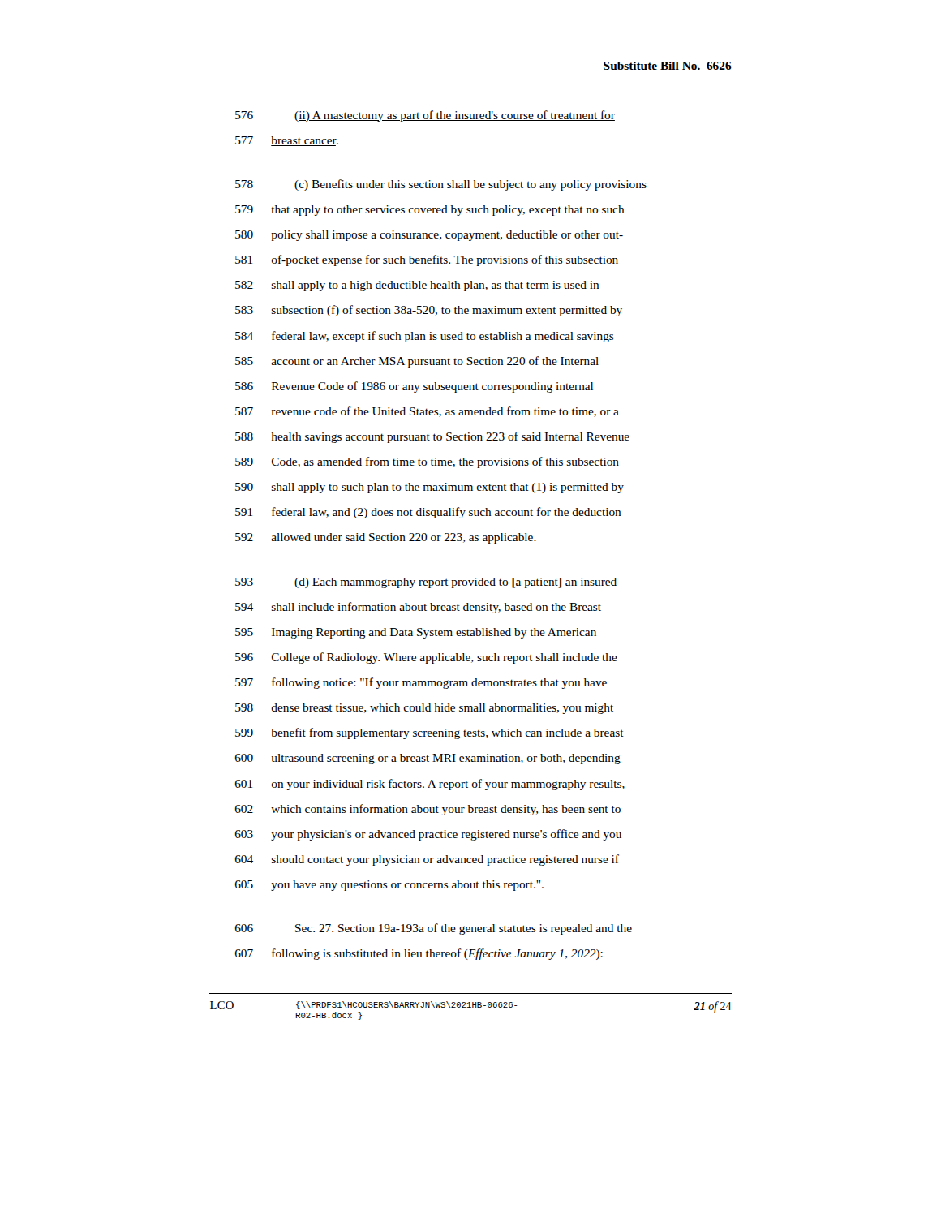Substitute Bill No. 6626
| 576 | (ii) A mastectomy as part of the insured's course of treatment for |
| 577 | breast cancer . |
| 578 | (c) Benefits under this section shall be subject to any policy provisions |
| 579 | that apply to other services covered by such policy, except that no such |
| 580 | policy shall impose a coinsurance, copayment, deductible or other out- |
| 581 | of-pocket expense for such benefits. The provisions of this subsection |
| 582 | shall apply to a high deductible health plan, as that term is used in |
| 583 | subsection (f) of section 38a-520, to the maximum extent permitted by |
| 584 | federal law, except if such plan is used to establish a medical savings |
| 585 | account or an Archer MSA pursuant to Section 220 of the Internal |
| 586 | Revenue Code of 1986 or any subsequent corresponding internal |
| 587 | revenue code of the United States, as amended from time to time, or a |
| 588 | health savings account pursuant to Section 223 of said Internal Revenue |
| 589 | Code, as amended from time to time, the provisions of this subsection |
| 590 | shall apply to such plan to the maximum extent that (1) is permitted by |
| 591 | federal law, and (2) does not disqualify such account for the deduction |
| 592 | allowed under said Section 220 or 223, as applicable. |
| 593 | (d) Each mammography report provided to [ a patient ] an insured |
| 594 | shall include information about breast density, based on the Breast |
| 595 | Imaging Reporting and Data System established by the American |
| 596 | College of Radiology. Where applicable, such report shall include the |
| 597 | following notice: "If your mammogram demonstrates that you have |
| 598 | dense breast tissue, which could hide small abnormalities, you might |
| 599 | benefit from supplementary screening tests, which can include a breast |
| 600 | ultrasound screening or a breast MRI examination, or both, depending |
| 601 | on your individual risk factors. A report of your mammography results, |
| 602 | which contains information about your breast density, has been sent to |
| 603 | your physician's or advanced practice registered nurse's office and you |
| 604 | should contact your physician or advanced practice registered nurse if |
| 605 | you have any questions or concerns about this report.". |
| 606 | Sec. 27. Section 19a-193a of the general statutes is repealed and the |
| 607 | following is substituted in lieu thereof ( Effective January 1, 2022 ): |
LCO
{\\PRDFS1\HCOUSERS\BARRYJN\WS\2021HB-06626-
R02-HB.docx }
21 of 24